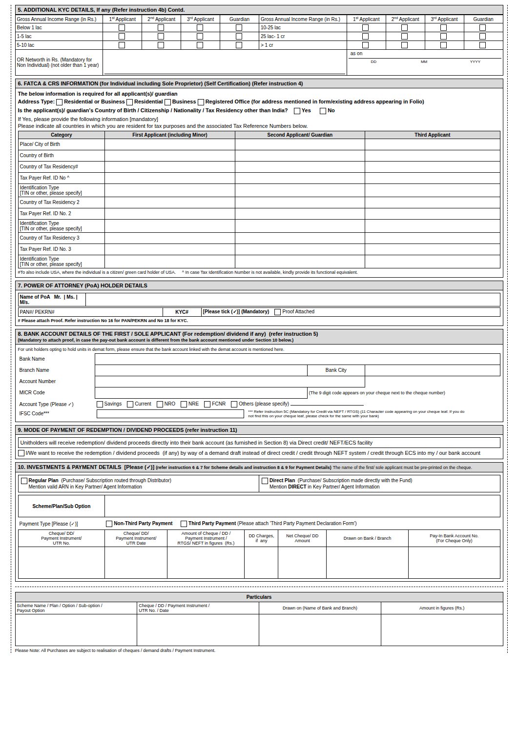5. ADDITIONAL KYC DETAILS, If any (Refer instruction 4b) Contd.
| Gross Annual Income Range (in Rs.) | 1 st Applicant | 2 nd Applicant | 3 rd Applicant | Guardian | Gross Annual Income Range (in Rs.) | 1 st Applicant | 2 nd Applicant | 3 rd Applicant | Guardian |
| Below 1 lac | | | | | 10-25 lac | | | | |
| 1-5 lac | | | | | 25 lac- 1 cr | | | | |
| 5-10 lac | | | | | > 1 cr | | | | |
| OR Networth in Rs. (Mandatory for Non Individual) (not older than 1 year) | | as on / DD / MM / YYYY / |
6. FATCA & CRS INFORMATION (for Individual including Sole Proprietor) (Self Certification) (Refer instruction 4)
The below information is required for all applicant(s)/ guardian
Address Type: Residential or Business Residential Business Registered Office (for address mentioned in form/existing address appearing in Folio)
Is the applicant(s)/ guardian's Country of Birth / Citizenship / Nationality / Tax Residency other than India? Yes No
If Yes, please provide the following information [mandatory]
Please indicate all countries in which you are resident for tax purposes and the associated Tax Reference Numbers below.
| Category | First Applicant (including Minor) | Second Applicant/ Guardian | Third Applicant |
| Place/ City of Birth | | | |
| Country of Birth | | | |
| Country of Tax Residency# | | | |
| Tax Payer Ref. ID No ^ | | | |
| Identification Type [TIN or other, please specify] | | | |
| Country of Tax Residency 2 | | | |
| Tax Payer Ref. ID No. 2 | | | |
| Identification Type [TIN or other, please specify] | | | |
| Country of Tax Residency 3 | | | |
| Tax Payer Ref. ID No. 3 | | | |
| Identification Type [TIN or other, please specify] | | | |
#To also include USA, where the individual is a citizen/ green card holder of USA. ^ In case Tax Identification Number is not available, kindly provide its functional equivalent.
7. POWER OF ATTORNEY (PoA) HOLDER DETAILS
| Name of PoA Mr. / Ms. / M/s. | |
| PAN#/ PEKRN# | KYC# | [Please tick (✓)] (Mandatory) Proof Attached |
# Please attach Proof. Refer instruction No 16 for PAN/PEKRN and No 18 for KYC.
8. BANK ACCOUNT DETAILS OF THE FIRST / SOLE APPLICANT (For redemption/ dividend if any) (refer instruction 5)
(Mandatory to attach proof, in case the pay-out bank account is different from the bank account mentioned under Section 10 below.)
For unit holders opting to hold units in demat form, please ensure that the bank account linked with the demat account is mentioned here.
| Bank Name | |
| Branch Name | | Bank City | |
| Account Number | | |
| MICR Code | | (The 9 digit code appears on your cheque next to the cheque number) |
| Account Type (Please ✓) | Savings Current NRO NRE FCNR Others (please specify) |
| IFSC Code*** | *** Refer Instruction 5C (Mandatory for Credit via NEFT / RTGS) (11 Character code appearing on your cheque leaf. If you do not find this on your cheque leaf, please check for the same with your bank) |
9. MODE OF PAYMENT OF REDEMPTION / DIVIDEND PROCEEDS (refer instruction 11)
Unitholders will receive redemption/ dividend proceeds directly into their bank account (as furnished in Section 8) via Direct credit/ NEFT/ECS facility
I/We want to receive the redemption / dividend proceeds (if any) by way of a demand draft instead of direct credit / credit through NEFT system / credit through ECS into my / our bank account
10. INVESTMENTS & PAYMENT DETAILS [Please (✓)] (refer instruction 6 & 7 for Scheme details and instruction 8 & 9 for Payment Details) The name of the first/ sole applicant must be pre-printed on the cheque.
| Regular Plan (Purchase/ Subscription routed through Distributor) Mention valid ARN in Key Partner/ Agent Information | Direct Plan (Purchase/ Subscription made directly with the Fund) Mention DIRECT in Key Partner/ Agent Information |
| Scheme/Plan/Sub Option | |
| Payment Type [Please (✓)] | Non-Third Party Payment Third Party Payment (Please attach 'Third Party Payment Declaration Form') |
| Cheque/ DD/ Payment Instrument/ UTR No. | Cheque/ DD/ Payment Instrument/ UTR Date | Amount of Cheque / DD / Payment Instrument / RTGS/ NEFT in figures (Rs.) | DD Charges, if any | Net Cheque/ DD Amount | Drawn on Bank / Branch | Pay-In Bank Account No. (For Cheque Only) |
| Particulars |
| Scheme Name / Plan / Option / Sub-option / Payout Option | Cheque / DD / Payment Instrument / UTR No. / Date | Drawn on (Name of Bank and Branch) | Amount in figures (Rs.) |
Please Note: All Purchases are subject to realisation of cheques / demand drafts / Payment Instrument.